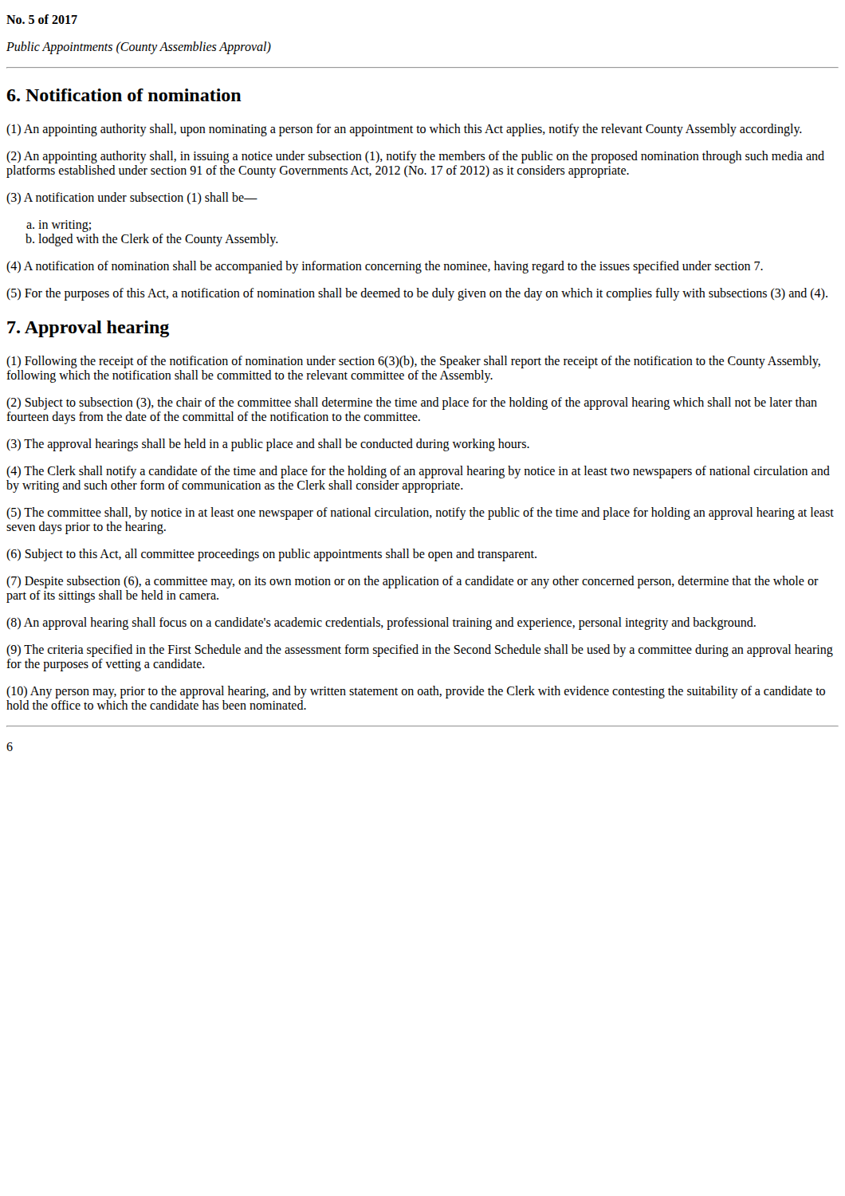No. 5 of 2017
Public Appointments (County Assemblies Approval)
6. Notification of nomination
(1) An appointing authority shall, upon nominating a person for an appointment to which this Act applies, notify the relevant County Assembly accordingly.
(2) An appointing authority shall, in issuing a notice under subsection (1), notify the members of the public on the proposed nomination through such media and platforms established under section 91 of the County Governments Act, 2012 (No. 17 of 2012) as it considers appropriate.
(3) A notification under subsection (1) shall be—
in writing;
lodged with the Clerk of the County Assembly.
(4) A notification of nomination shall be accompanied by information concerning the nominee, having regard to the issues specified under section 7.
(5) For the purposes of this Act, a notification of nomination shall be deemed to be duly given on the day on which it complies fully with subsections (3) and (4).
7. Approval hearing
(1) Following the receipt of the notification of nomination under section 6(3)(b), the Speaker shall report the receipt of the notification to the County Assembly, following which the notification shall be committed to the relevant committee of the Assembly.
(2) Subject to subsection (3), the chair of the committee shall determine the time and place for the holding of the approval hearing which shall not be later than fourteen days from the date of the committal of the notification to the committee.
(3) The approval hearings shall be held in a public place and shall be conducted during working hours.
(4) The Clerk shall notify a candidate of the time and place for the holding of an approval hearing by notice in at least two newspapers of national circulation and by writing and such other form of communication as the Clerk shall consider appropriate.
(5) The committee shall, by notice in at least one newspaper of national circulation, notify the public of the time and place for holding an approval hearing at least seven days prior to the hearing.
(6) Subject to this Act, all committee proceedings on public appointments shall be open and transparent.
(7) Despite subsection (6), a committee may, on its own motion or on the application of a candidate or any other concerned person, determine that the whole or part of its sittings shall be held in camera.
(8) An approval hearing shall focus on a candidate's academic credentials, professional training and experience, personal integrity and background.
(9) The criteria specified in the First Schedule and the assessment form specified in the Second Schedule shall be used by a committee during an approval hearing for the purposes of vetting a candidate.
(10) Any person may, prior to the approval hearing, and by written statement on oath, provide the Clerk with evidence contesting the suitability of a candidate to hold the office to which the candidate has been nominated.
6